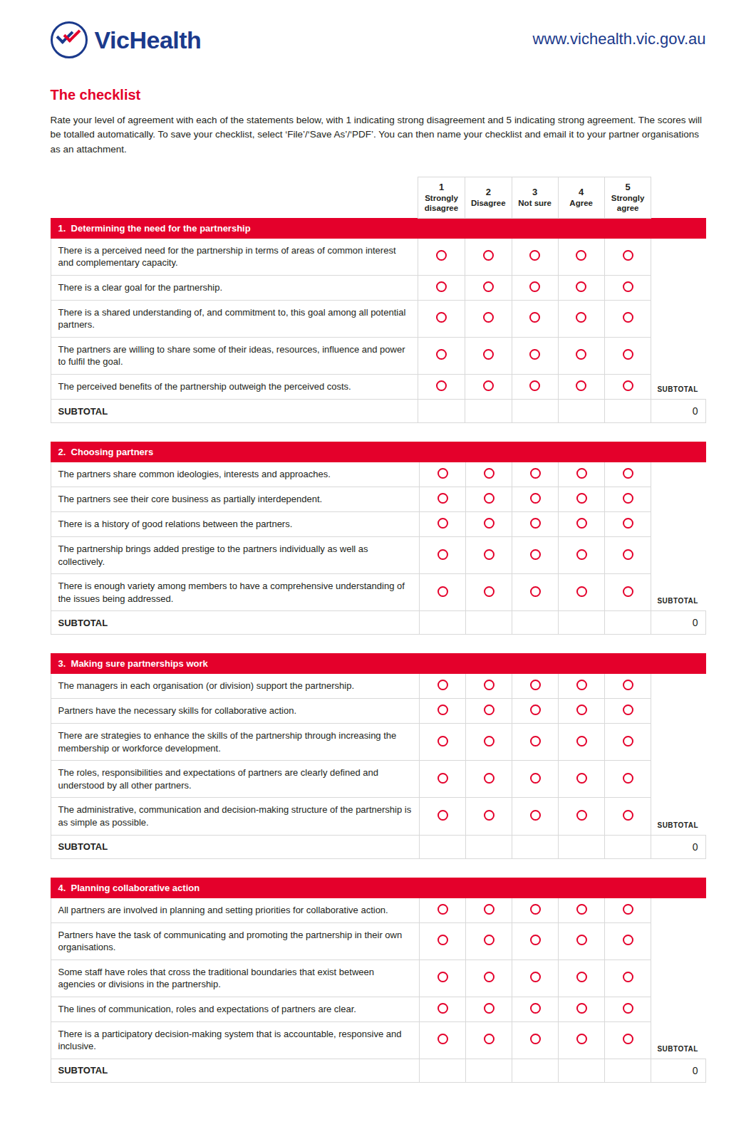VicHealth
www.vichealth.vic.gov.au
The checklist
Rate your level of agreement with each of the statements below, with 1 indicating strong disagreement and 5 indicating strong agreement. The scores will be totalled automatically. To save your checklist, select ‘File’/‘Save As’/‘PDF’. You can then name your checklist and email it to your partner organisations as an attachment.
| | 1 Strongly disagree | 2 Disagree | 3 Not sure | 4 Agree | 5 Strongly agree | |
| --- | --- | --- | --- | --- | --- | --- |
| 1. Determining the need for the partnership | |
| There is a perceived need for the partnership in terms of areas of common interest and complementary capacity. | | | | | | |
| There is a clear goal for the partnership. | | | | | | |
| There is a shared understanding of, and commitment to, this goal among all potential partners. | | | | | | |
| The partners are willing to share some of their ideas, resources, influence and power to fulfil the goal. | | | | | | |
| The perceived benefits of the partnership outweigh the perceived costs. | | | | | | SUBTOTAL |
| SUBTOTAL | | | | | | 0 |
| 2. Choosing partners | |
| The partners share common ideologies, interests and approaches. | | | | | | |
| The partners see their core business as partially interdependent. | | | | | | |
| There is a history of good relations between the partners. | | | | | | |
| The partnership brings added prestige to the partners individually as well as collectively. | | | | | | |
| There is enough variety among members to have a comprehensive understanding of the issues being addressed. | | | | | | SUBTOTAL |
| SUBTOTAL | | | | | | 0 |
| 3. Making sure partnerships work | |
| The managers in each organisation (or division) support the partnership. | | | | | | |
| Partners have the necessary skills for collaborative action. | | | | | | |
| There are strategies to enhance the skills of the partnership through increasing the membership or workforce development. | | | | | | |
| The roles, responsibilities and expectations of partners are clearly defined and understood by all other partners. | | | | | | |
| The administrative, communication and decision-making structure of the partnership is as simple as possible. | | | | | | SUBTOTAL |
| SUBTOTAL | | | | | | 0 |
| 4. Planning collaborative action | |
| All partners are involved in planning and setting priorities for collaborative action. | | | | | | |
| Partners have the task of communicating and promoting the partnership in their own organisations. | | | | | | |
| Some staff have roles that cross the traditional boundaries that exist between agencies or divisions in the partnership. | | | | | | |
| The lines of communication, roles and expectations of partners are clear. | | | | | | |
| There is a participatory decision-making system that is accountable, responsive and inclusive. | | | | | | SUBTOTAL |
| SUBTOTAL | | | | | | 0 |